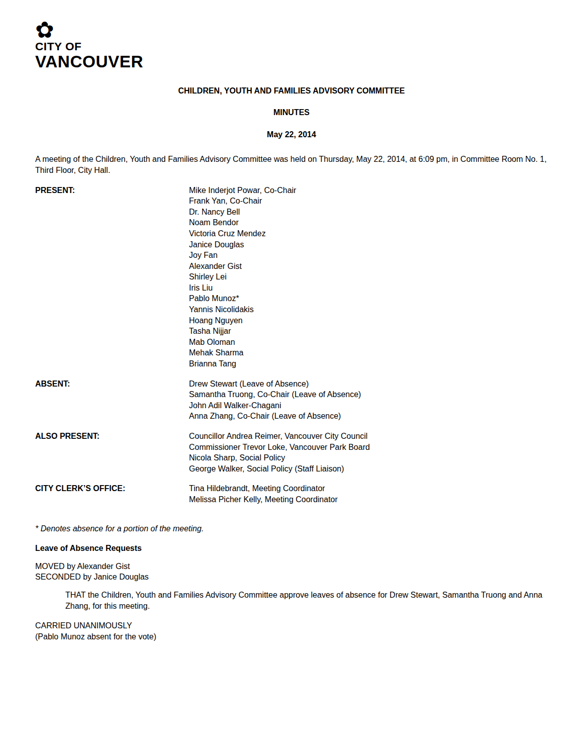✿
CITY OF
VANCOUVER
CHILDREN, YOUTH AND FAMILIES ADVISORY COMMITTEE
MINUTES
May 22, 2014
A meeting of the Children, Youth and Families Advisory Committee was held on Thursday, May 22, 2014, at 6:09 pm, in Committee Room No. 1, Third Floor, City Hall.
| PRESENT: | Mike Inderjot Powar, Co-Chair Frank Yan, Co-Chair Dr. Nancy Bell Noam Bendor Victoria Cruz Mendez Janice Douglas Joy Fan Alexander Gist Shirley Lei Iris Liu Pablo Munoz* Yannis Nicolidakis Hoang Nguyen Tasha Nijjar Mab Oloman Mehak Sharma Brianna Tang |
| ABSENT: | Drew Stewart (Leave of Absence) Samantha Truong, Co-Chair (Leave of Absence) John Adil Walker-Chagani Anna Zhang, Co-Chair (Leave of Absence) |
| ALSO PRESENT: | Councillor Andrea Reimer, Vancouver City Council Commissioner Trevor Loke, Vancouver Park Board Nicola Sharp, Social Policy George Walker, Social Policy (Staff Liaison) |
| CITY CLERK’S OFFICE: | Tina Hildebrandt, Meeting Coordinator Melissa Picher Kelly, Meeting Coordinator |
* Denotes absence for a portion of the meeting.
Leave of Absence Requests
MOVED by Alexander Gist
SECONDED by Janice Douglas
THAT the Children, Youth and Families Advisory Committee approve leaves of absence for Drew Stewart, Samantha Truong and Anna Zhang, for this meeting.
CARRIED UNANIMOUSLY
(Pablo Munoz absent for the vote)